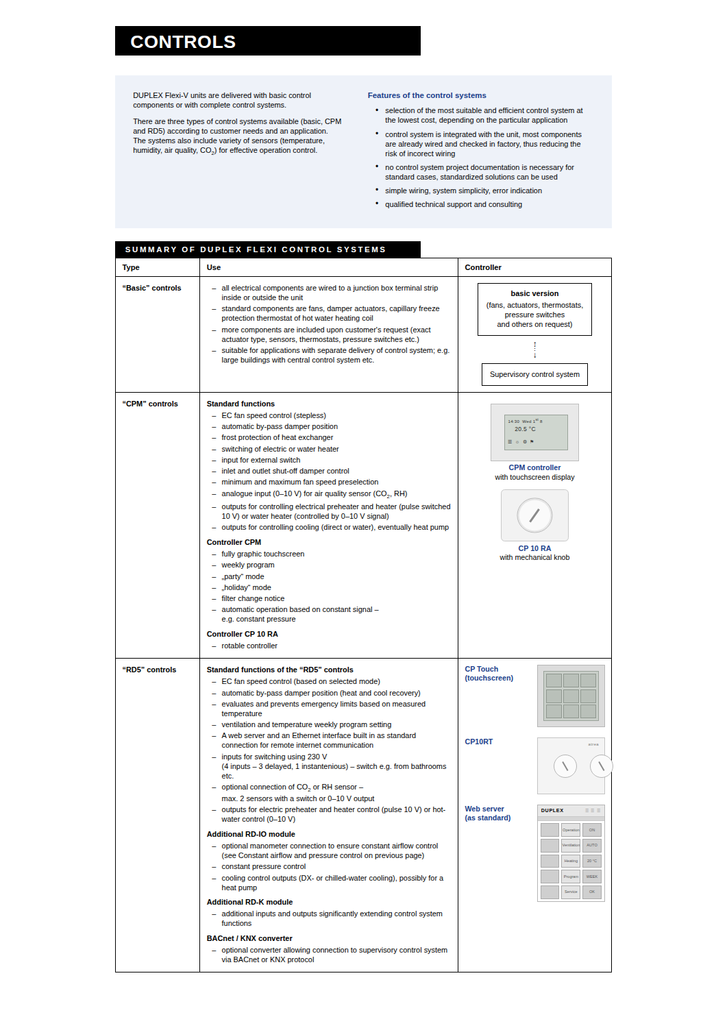CONTROLS
DUPLEX Flexi-V units are delivered with basic control components or with complete control systems.
There are three types of control systems available (basic, CPM and RD5) according to customer needs and an application. The systems also include variety of sensors (temperature, humidity, air quality, CO2) for effective operation control.
Features of the control systems
selection of the most suitable and efficient control system at the lowest cost, depending on the particular application
control system is integrated with the unit, most components are already wired and checked in factory, thus reducing the risk of incorect wiring
no control system project documentation is necessary for standard cases, standardized solutions can be used
simple wiring, system simplicity, error indication
qualified technical support and consulting
SUMMARY OF DUPLEX FLEXI CONTROL SYSTEMS
| Type | Use | Controller |
| --- | --- | --- |
| “Basic” controls | all electrical components are wired to a junction box terminal strip inside or outside the unit standard components are fans, damper actuators, capillary freeze protection thermostat of hot water heating coil more components are included upon customer's request (exact actuator type, sensors, thermostats, pressure switches etc.) suitable for applications with separate delivery of control system; e.g. large buildings with central control system etc. | basic version (fans, actuators, thermostats, pressure switches and others on request) ↑ ⋮ ↓ Supervisory control system |
| “CPM” controls | Standard functions EC fan speed control (stepless) automatic by-pass damper position frost protection of heat exchanger switching of electric or water heater input for external switch inlet and outlet shut-off damper control minimum and maximum fan speed preselection analogue input (0–10 V) for air quality sensor (CO 2 , RH) outputs for controlling electrical preheater and heater (pulse switched 10 V) or water heater (controlled by 0–10 V signal) outputs for controlling cooling (direct or water), eventually heat pump Controller CPM fully graphic touchscreen weekly program „party“ mode „holiday“ mode filter change notice automatic operation based on constant signal – e.g. constant pressure Controller CP 10 RA rotable controller | 14:30 Wed 1 st 8 20.5 °C ☰ ☼ ⚙ ⚑ CPM controller with touchscreen display CP 10 RA with mechanical knob |
| “RD5” controls | Standard functions of the “RD5” controls EC fan speed control (based on selected mode) automatic by-pass damper position (heat and cool recovery) evaluates and prevents emergency limits based on measured temperature ventilation and temperature weekly program setting A web server and an Ethernet interface built in as standard connection for remote internet communication inputs for switching using 230 V (4 inputs – 3 delayed, 1 instantenious) – switch e.g. from bathrooms etc. optional connection of CO 2 or RH sensor – max. 2 sensors with a switch or 0–10 V output outputs for electric preheater and heater control (pulse 10 V) or hot-water control (0–10 V) Additional RD-IO module optional manometer connection to ensure constant airflow control (see Constant airflow and pressure control on previous page) constant pressure control cooling control outputs (DX- or chilled-water cooling), possibly for a heat pump Additional RD-K module additional inputs and outputs significantly extending control system functions BACnet / KNX converter optional converter allowing connection to supervisory control system via BACnet or KNX protocol | CP Touch (touchscreen) CP10RT atrea Web server (as standard) DUPLEX ☰ ☰ ☰ Operation ON Ventilation AUTO Heating 20 °C Program WEEK Service OK |